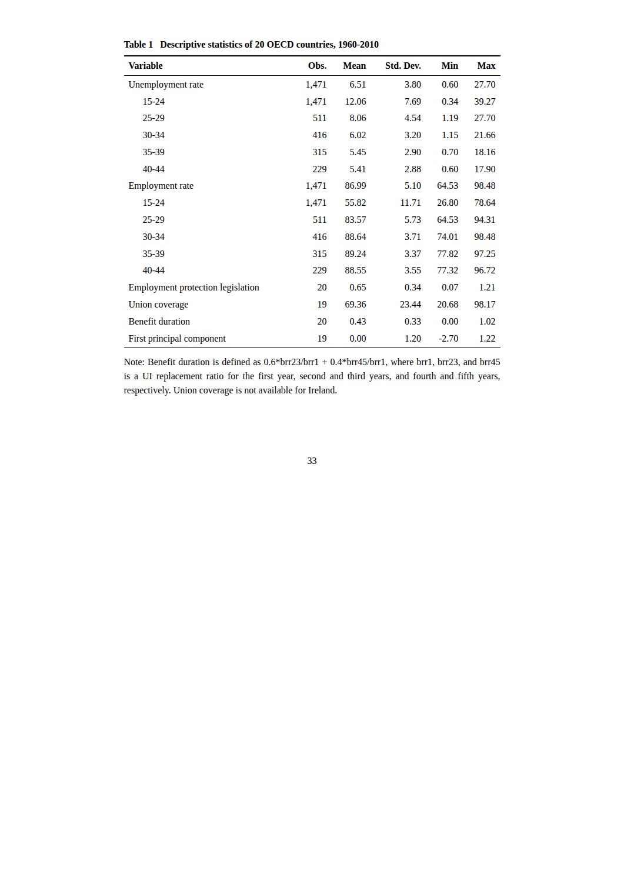Table 1 Descriptive statistics of 20 OECD countries, 1960-2010
| Variable | Obs. | Mean | Std. Dev. | Min | Max |
| --- | --- | --- | --- | --- | --- |
| Unemployment rate | 1,471 | 6.51 | 3.80 | 0.60 | 27.70 |
| 15-24 | 1,471 | 12.06 | 7.69 | 0.34 | 39.27 |
| 25-29 | 511 | 8.06 | 4.54 | 1.19 | 27.70 |
| 30-34 | 416 | 6.02 | 3.20 | 1.15 | 21.66 |
| 35-39 | 315 | 5.45 | 2.90 | 0.70 | 18.16 |
| 40-44 | 229 | 5.41 | 2.88 | 0.60 | 17.90 |
| Employment rate | 1,471 | 86.99 | 5.10 | 64.53 | 98.48 |
| 15-24 | 1,471 | 55.82 | 11.71 | 26.80 | 78.64 |
| 25-29 | 511 | 83.57 | 5.73 | 64.53 | 94.31 |
| 30-34 | 416 | 88.64 | 3.71 | 74.01 | 98.48 |
| 35-39 | 315 | 89.24 | 3.37 | 77.82 | 97.25 |
| 40-44 | 229 | 88.55 | 3.55 | 77.32 | 96.72 |
| Employment protection legislation | 20 | 0.65 | 0.34 | 0.07 | 1.21 |
| Union coverage | 19 | 69.36 | 23.44 | 20.68 | 98.17 |
| Benefit duration | 20 | 0.43 | 0.33 | 0.00 | 1.02 |
| First principal component | 19 | 0.00 | 1.20 | -2.70 | 1.22 |
Note: Benefit duration is defined as 0.6*brr23/brr1 + 0.4*brr45/brr1, where brr1, brr23, and brr45 is a UI replacement ratio for the first year, second and third years, and fourth and fifth years, respectively. Union coverage is not available for Ireland.
33